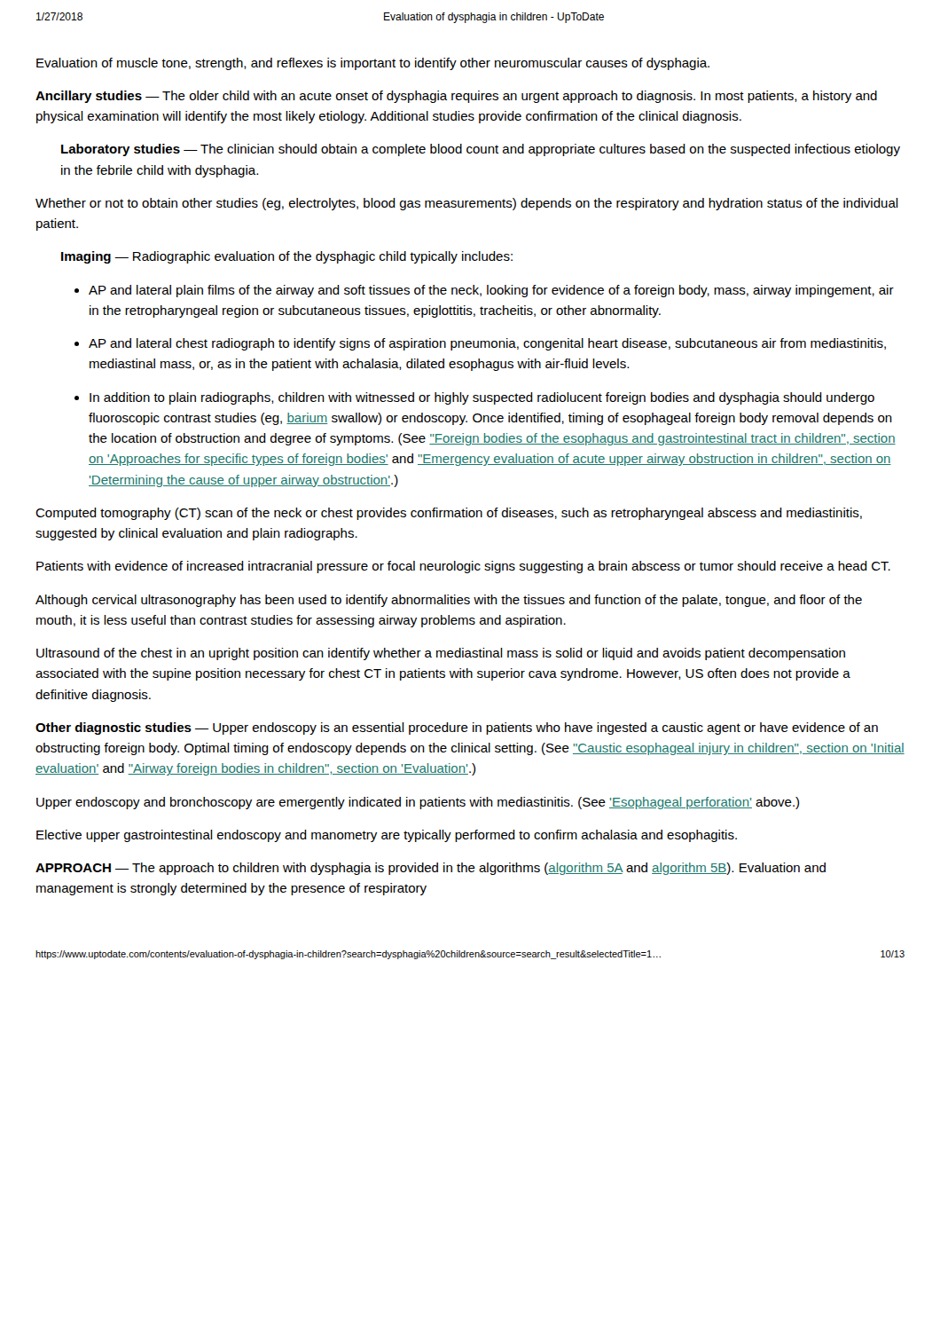1/27/2018
Evaluation of dysphagia in children - UpToDate
Evaluation of muscle tone, strength, and reflexes is important to identify other neuromuscular causes of dysphagia.
Ancillary studies — The older child with an acute onset of dysphagia requires an urgent approach to diagnosis. In most patients, a history and physical examination will identify the most likely etiology. Additional studies provide confirmation of the clinical diagnosis.
Laboratory studies — The clinician should obtain a complete blood count and appropriate cultures based on the suspected infectious etiology in the febrile child with dysphagia.
Whether or not to obtain other studies (eg, electrolytes, blood gas measurements) depends on the respiratory and hydration status of the individual patient.
Imaging — Radiographic evaluation of the dysphagic child typically includes:
AP and lateral plain films of the airway and soft tissues of the neck, looking for evidence of a foreign body, mass, airway impingement, air in the retropharyngeal region or subcutaneous tissues, epiglottitis, tracheitis, or other abnormality.
AP and lateral chest radiograph to identify signs of aspiration pneumonia, congenital heart disease, subcutaneous air from mediastinitis, mediastinal mass, or, as in the patient with achalasia, dilated esophagus with air-fluid levels.
In addition to plain radiographs, children with witnessed or highly suspected radiolucent foreign bodies and dysphagia should undergo fluoroscopic contrast studies (eg, barium swallow) or endoscopy. Once identified, timing of esophageal foreign body removal depends on the location of obstruction and degree of symptoms. (See "Foreign bodies of the esophagus and gastrointestinal tract in children", section on 'Approaches for specific types of foreign bodies' and "Emergency evaluation of acute upper airway obstruction in children", section on 'Determining the cause of upper airway obstruction'.)
Computed tomography (CT) scan of the neck or chest provides confirmation of diseases, such as retropharyngeal abscess and mediastinitis, suggested by clinical evaluation and plain radiographs.
Patients with evidence of increased intracranial pressure or focal neurologic signs suggesting a brain abscess or tumor should receive a head CT.
Although cervical ultrasonography has been used to identify abnormalities with the tissues and function of the palate, tongue, and floor of the mouth, it is less useful than contrast studies for assessing airway problems and aspiration.
Ultrasound of the chest in an upright position can identify whether a mediastinal mass is solid or liquid and avoids patient decompensation associated with the supine position necessary for chest CT in patients with superior cava syndrome. However, US often does not provide a definitive diagnosis.
Other diagnostic studies — Upper endoscopy is an essential procedure in patients who have ingested a caustic agent or have evidence of an obstructing foreign body. Optimal timing of endoscopy depends on the clinical setting. (See "Caustic esophageal injury in children", section on 'Initial evaluation' and "Airway foreign bodies in children", section on 'Evaluation'.)
Upper endoscopy and bronchoscopy are emergently indicated in patients with mediastinitis. (See 'Esophageal perforation' above.)
Elective upper gastrointestinal endoscopy and manometry are typically performed to confirm achalasia and esophagitis.
APPROACH — The approach to children with dysphagia is provided in the algorithms (algorithm 5A and algorithm 5B). Evaluation and management is strongly determined by the presence of respiratory
https://www.uptodate.com/contents/evaluation-of-dysphagia-in-children?search=dysphagia%20children&source=search_result&selectedTitle=1…
10/13